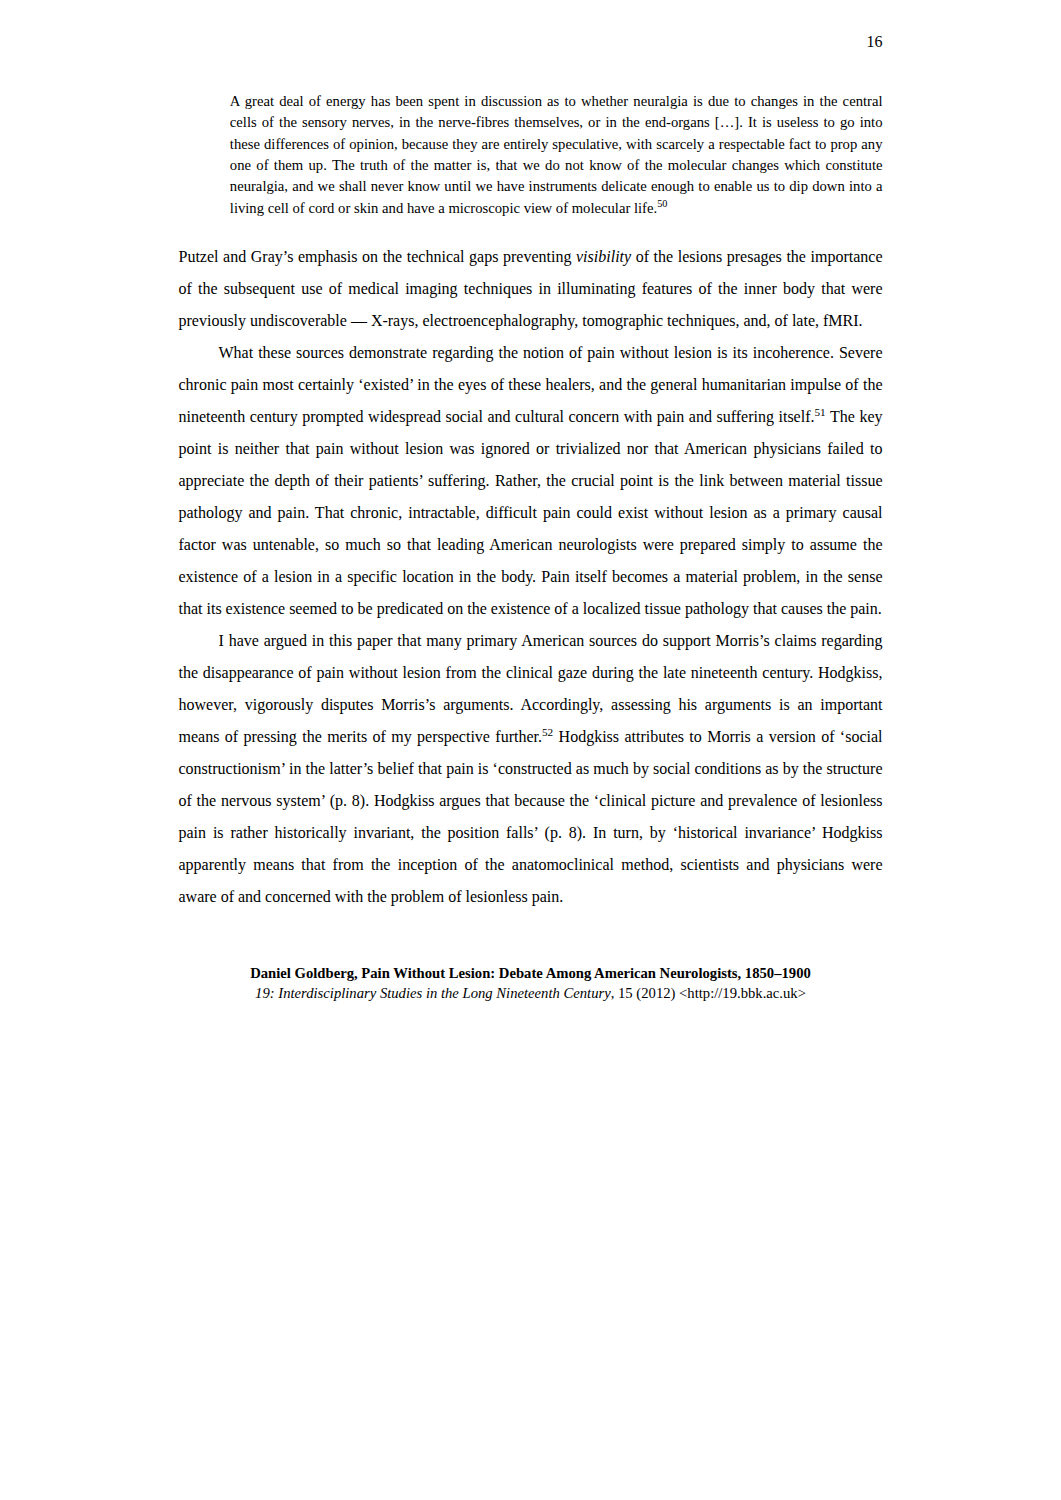16
A great deal of energy has been spent in discussion as to whether neuralgia is due to changes in the central cells of the sensory nerves, in the nerve-fibres themselves, or in the end-organs […]. It is useless to go into these differences of opinion, because they are entirely speculative, with scarcely a respectable fact to prop any one of them up. The truth of the matter is, that we do not know of the molecular changes which constitute neuralgia, and we shall never know until we have instruments delicate enough to enable us to dip down into a living cell of cord or skin and have a microscopic view of molecular life.50
Putzel and Gray’s emphasis on the technical gaps preventing visibility of the lesions presages the importance of the subsequent use of medical imaging techniques in illuminating features of the inner body that were previously undiscoverable — X-rays, electroencephalography, tomographic techniques, and, of late, fMRI.
What these sources demonstrate regarding the notion of pain without lesion is its incoherence. Severe chronic pain most certainly ‘existed’ in the eyes of these healers, and the general humanitarian impulse of the nineteenth century prompted widespread social and cultural concern with pain and suffering itself.51 The key point is neither that pain without lesion was ignored or trivialized nor that American physicians failed to appreciate the depth of their patients’ suffering. Rather, the crucial point is the link between material tissue pathology and pain. That chronic, intractable, difficult pain could exist without lesion as a primary causal factor was untenable, so much so that leading American neurologists were prepared simply to assume the existence of a lesion in a specific location in the body. Pain itself becomes a material problem, in the sense that its existence seemed to be predicated on the existence of a localized tissue pathology that causes the pain.
I have argued in this paper that many primary American sources do support Morris’s claims regarding the disappearance of pain without lesion from the clinical gaze during the late nineteenth century. Hodgkiss, however, vigorously disputes Morris’s arguments. Accordingly, assessing his arguments is an important means of pressing the merits of my perspective further.52 Hodgkiss attributes to Morris a version of ‘social constructionism’ in the latter’s belief that pain is ‘constructed as much by social conditions as by the structure of the nervous system’ (p. 8). Hodgkiss argues that because the ‘clinical picture and prevalence of lesionless pain is rather historically invariant, the position falls’ (p. 8). In turn, by ‘historical invariance’ Hodgkiss apparently means that from the inception of the anatomoclinical method, scientists and physicians were aware of and concerned with the problem of lesionless pain.
Daniel Goldberg, Pain Without Lesion: Debate Among American Neurologists, 1850–1900
19: Interdisciplinary Studies in the Long Nineteenth Century, 15 (2012) <http://19.bbk.ac.uk>